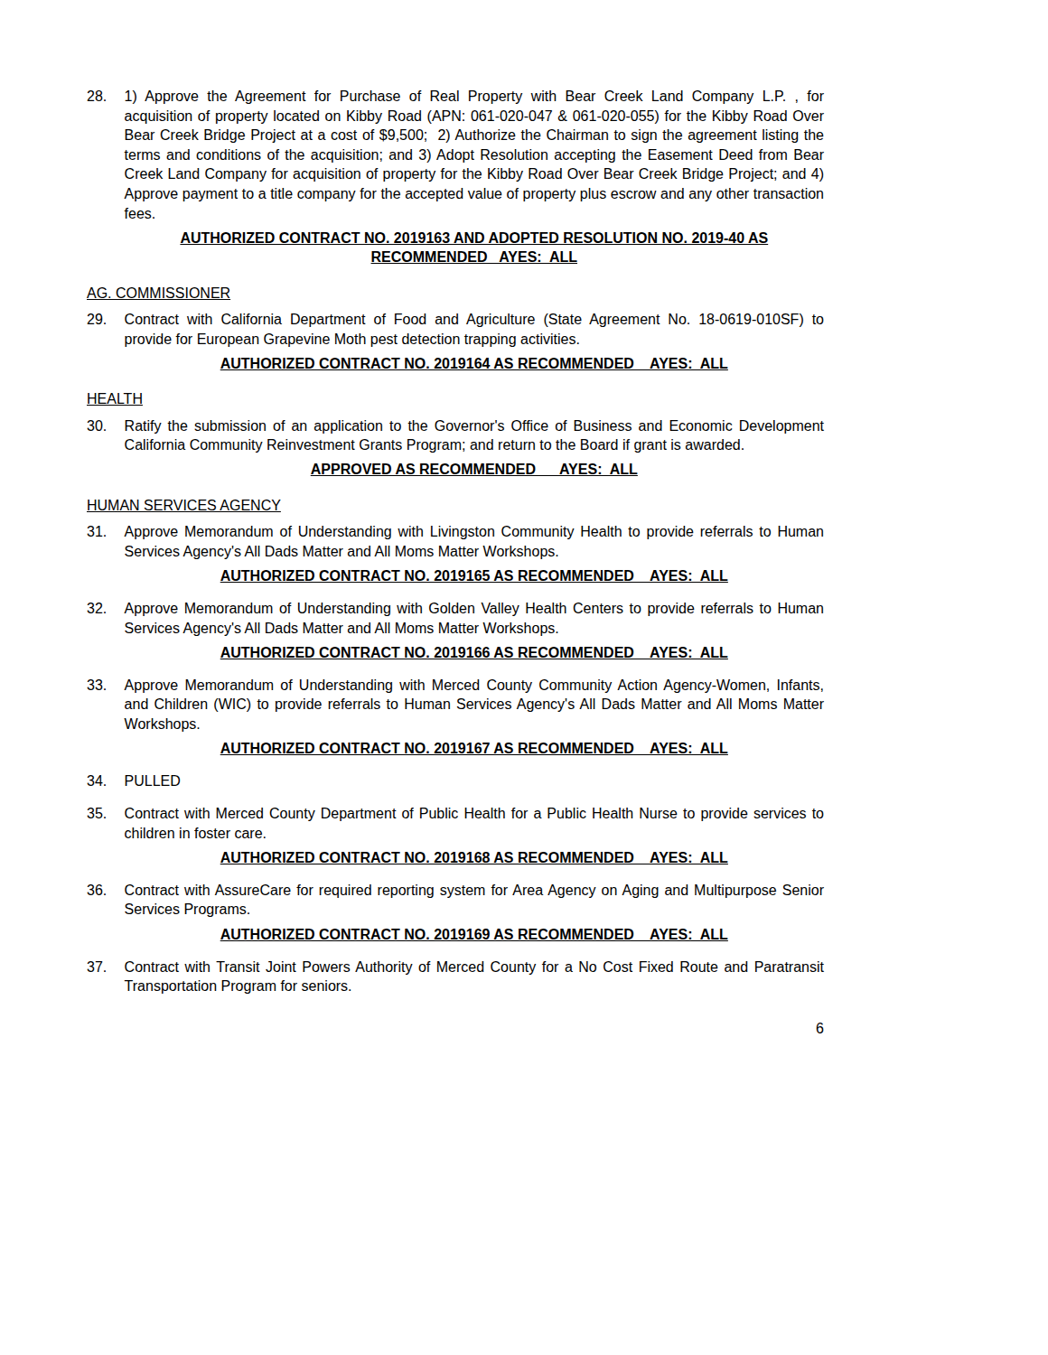28.
1) Approve the Agreement for Purchase of Real Property with Bear Creek Land Company L.P. , for acquisition of property located on Kibby Road (APN: 061-020-047 & 061-020-055) for the Kibby Road Over Bear Creek Bridge Project at a cost of $9,500; 2) Authorize the Chairman to sign the agreement listing the terms and conditions of the acquisition; and 3) Adopt Resolution accepting the Easement Deed from Bear Creek Land Company for acquisition of property for the Kibby Road Over Bear Creek Bridge Project; and 4) Approve payment to a title company for the accepted value of property plus escrow and any other transaction fees.
AUTHORIZED CONTRACT NO. 2019163 AND ADOPTED RESOLUTION NO. 2019-40 AS RECOMMENDED AYES: ALL
AG. COMMISSIONER
29.
Contract with California Department of Food and Agriculture (State Agreement No. 18-0619-010SF) to provide for European Grapevine Moth pest detection trapping activities.
AUTHORIZED CONTRACT NO. 2019164 AS RECOMMENDED AYES: ALL
HEALTH
30.
Ratify the submission of an application to the Governor's Office of Business and Economic Development California Community Reinvestment Grants Program; and return to the Board if grant is awarded.
APPROVED AS RECOMMENDED AYES: ALL
HUMAN SERVICES AGENCY
31.
Approve Memorandum of Understanding with Livingston Community Health to provide referrals to Human Services Agency's All Dads Matter and All Moms Matter Workshops.
AUTHORIZED CONTRACT NO. 2019165 AS RECOMMENDED AYES: ALL
32.
Approve Memorandum of Understanding with Golden Valley Health Centers to provide referrals to Human Services Agency's All Dads Matter and All Moms Matter Workshops.
AUTHORIZED CONTRACT NO. 2019166 AS RECOMMENDED AYES: ALL
33.
Approve Memorandum of Understanding with Merced County Community Action Agency-Women, Infants, and Children (WIC) to provide referrals to Human Services Agency's All Dads Matter and All Moms Matter Workshops.
AUTHORIZED CONTRACT NO. 2019167 AS RECOMMENDED AYES: ALL
34.
PULLED
35.
Contract with Merced County Department of Public Health for a Public Health Nurse to provide services to children in foster care.
AUTHORIZED CONTRACT NO. 2019168 AS RECOMMENDED AYES: ALL
36.
Contract with AssureCare for required reporting system for Area Agency on Aging and Multipurpose Senior Services Programs.
AUTHORIZED CONTRACT NO. 2019169 AS RECOMMENDED AYES: ALL
37.
Contract with Transit Joint Powers Authority of Merced County for a No Cost Fixed Route and Paratransit Transportation Program for seniors.
6